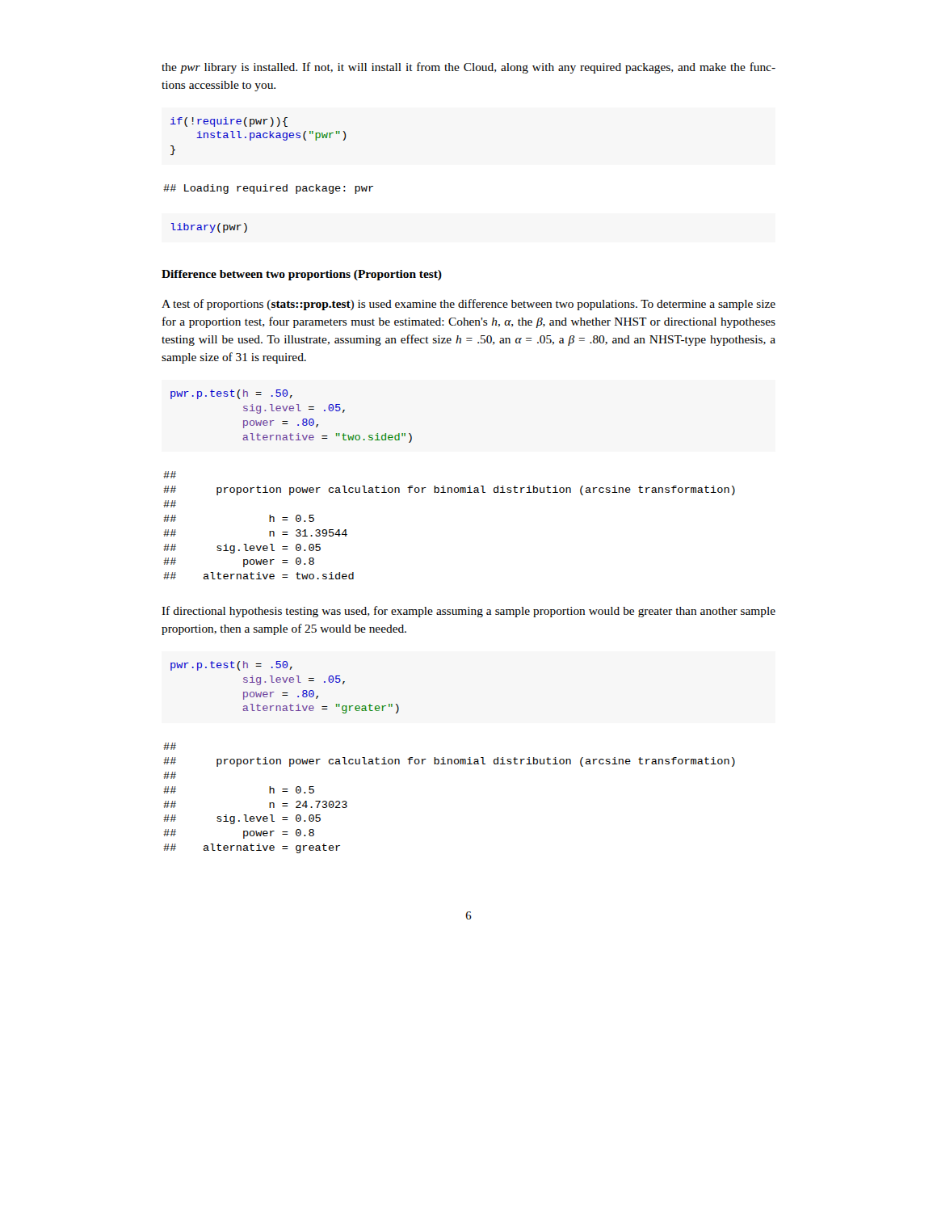the pwr library is installed. If not, it will install it from the Cloud, along with any required packages, and make the functions accessible to you.
if(!require(pwr)){
    install.packages("pwr")
}
## Loading required package: pwr
library(pwr)
Difference between two proportions (Proportion test)
A test of proportions (stats::prop.test) is used examine the difference between two populations. To determine a sample size for a proportion test, four parameters must be estimated: Cohen's h, α, the β, and whether NHST or directional hypotheses testing will be used. To illustrate, assuming an effect size h = .50, an α = .05, a β = .80, and an NHST-type hypothesis, a sample size of 31 is required.
pwr.p.test(h = .50,
           sig.level = .05,
           power = .80,
           alternative = "two.sided")
##
##      proportion power calculation for binomial distribution (arcsine transformation)
##
##              h = 0.5
##              n = 31.39544
##      sig.level = 0.05
##          power = 0.8
##    alternative = two.sided
If directional hypothesis testing was used, for example assuming a sample proportion would be greater than another sample proportion, then a sample of 25 would be needed.
pwr.p.test(h = .50,
           sig.level = .05,
           power = .80,
           alternative = "greater")
##
##      proportion power calculation for binomial distribution (arcsine transformation)
##
##              h = 0.5
##              n = 24.73023
##      sig.level = 0.05
##          power = 0.8
##    alternative = greater
6